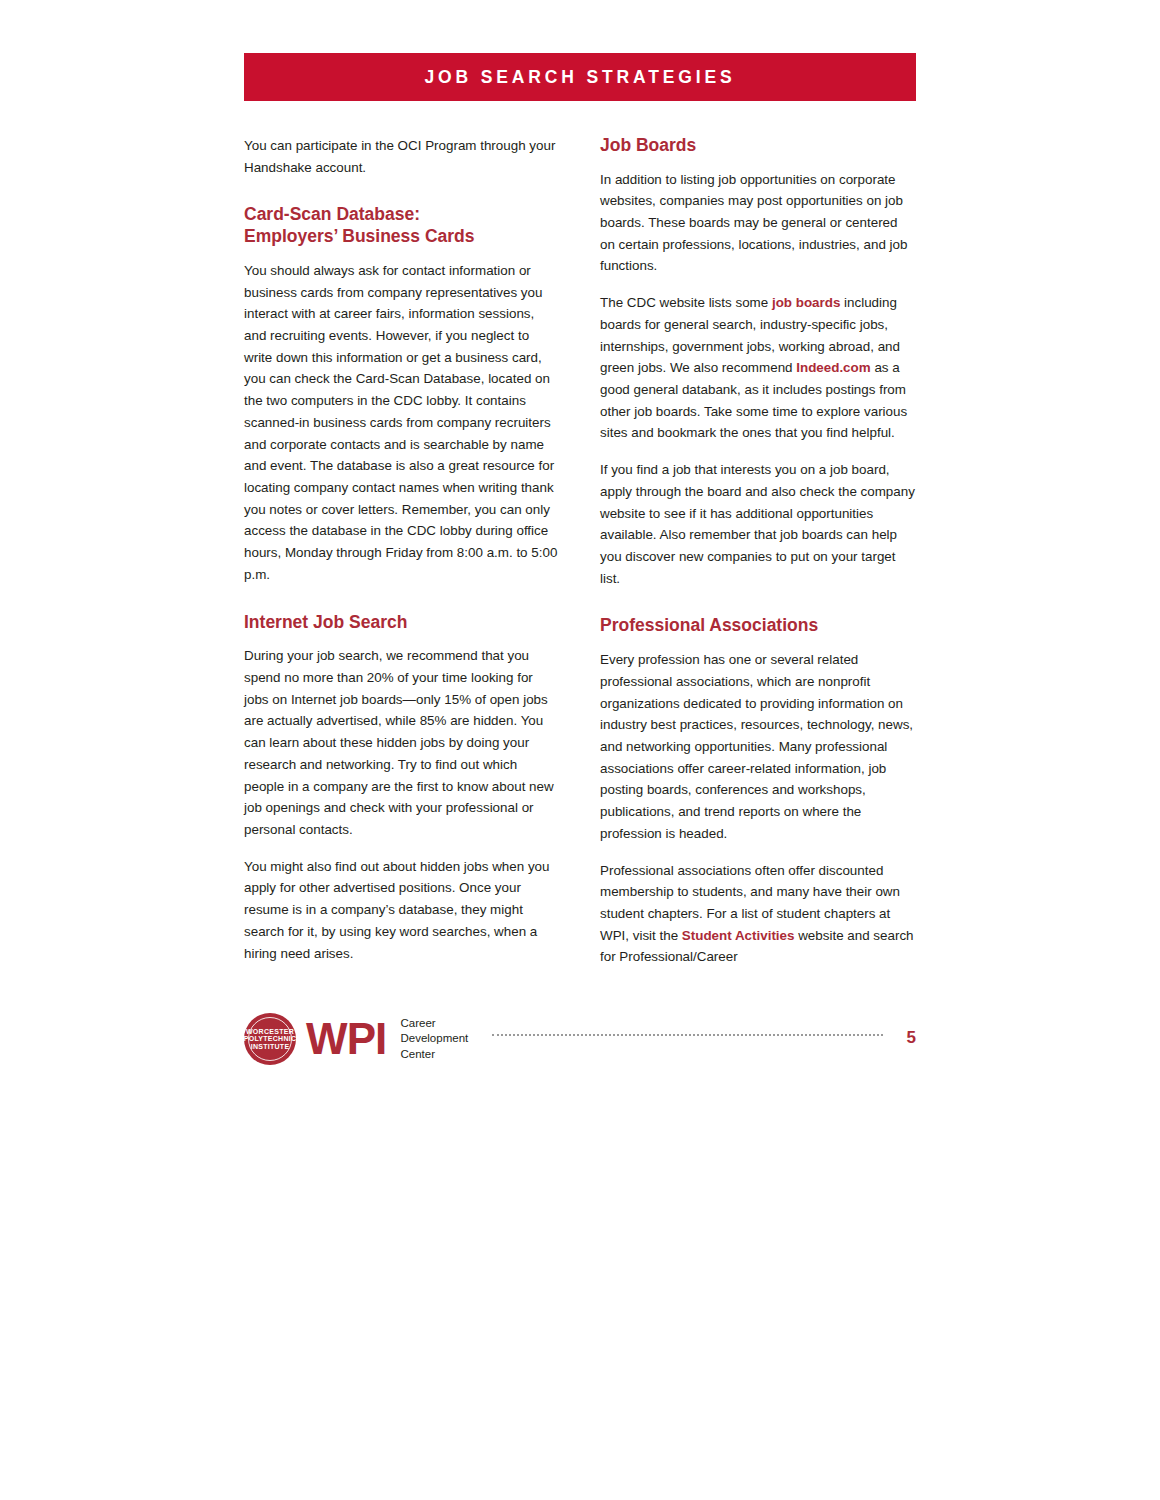Job Search Strategies
You can participate in the OCI Program through your Handshake account.
Card-Scan Database:
Employers’ Business Cards
You should always ask for contact information or business cards from company representatives you interact with at career fairs, information sessions, and recruiting events. However, if you neglect to write down this information or get a business card, you can check the Card-Scan Database, located on the two computers in the CDC lobby. It contains scanned-in business cards from company recruiters and corporate contacts and is searchable by name and event. The database is also a great resource for locating company contact names when writing thank you notes or cover letters. Remember, you can only access the database in the CDC lobby during office hours, Monday through Friday from 8:00 a.m. to 5:00 p.m.
Internet Job Search
During your job search, we recommend that you spend no more than 20% of your time looking for jobs on Internet job boards—only 15% of open jobs are actually advertised, while 85% are hidden. You can learn about these hidden jobs by doing your research and networking. Try to find out which people in a company are the first to know about new job openings and check with your professional or personal contacts.
You might also find out about hidden jobs when you apply for other advertised positions. Once your resume is in a company’s database, they might search for it, by using key word searches, when a hiring need arises.
Job Boards
In addition to listing job opportunities on corporate websites, companies may post opportunities on job boards. These boards may be general or centered on certain professions, locations, industries, and job functions.
The CDC website lists some job boards including boards for general search, industry-specific jobs, internships, government jobs, working abroad, and green jobs. We also recommend Indeed.com as a good general databank, as it includes postings from other job boards. Take some time to explore various sites and bookmark the ones that you find helpful.
If you find a job that interests you on a job board, apply through the board and also check the company website to see if it has additional opportunities available. Also remember that job boards can help you discover new companies to put on your target list.
Professional Associations
Every profession has one or several related professional associations, which are nonprofit organizations dedicated to providing information on industry best practices, resources, technology, news, and networking opportunities. Many professional associations offer career-related information, job posting boards, conferences and workshops, publications, and trend reports on where the profession is headed.
Professional associations often offer discounted membership to students, and many have their own student chapters. For a list of student chapters at WPI, visit the Student Activities website and search for Professional/Career
WORCESTER
POLYTECHNIC
INSTITUTE
WPI
Career
Development
Center
5